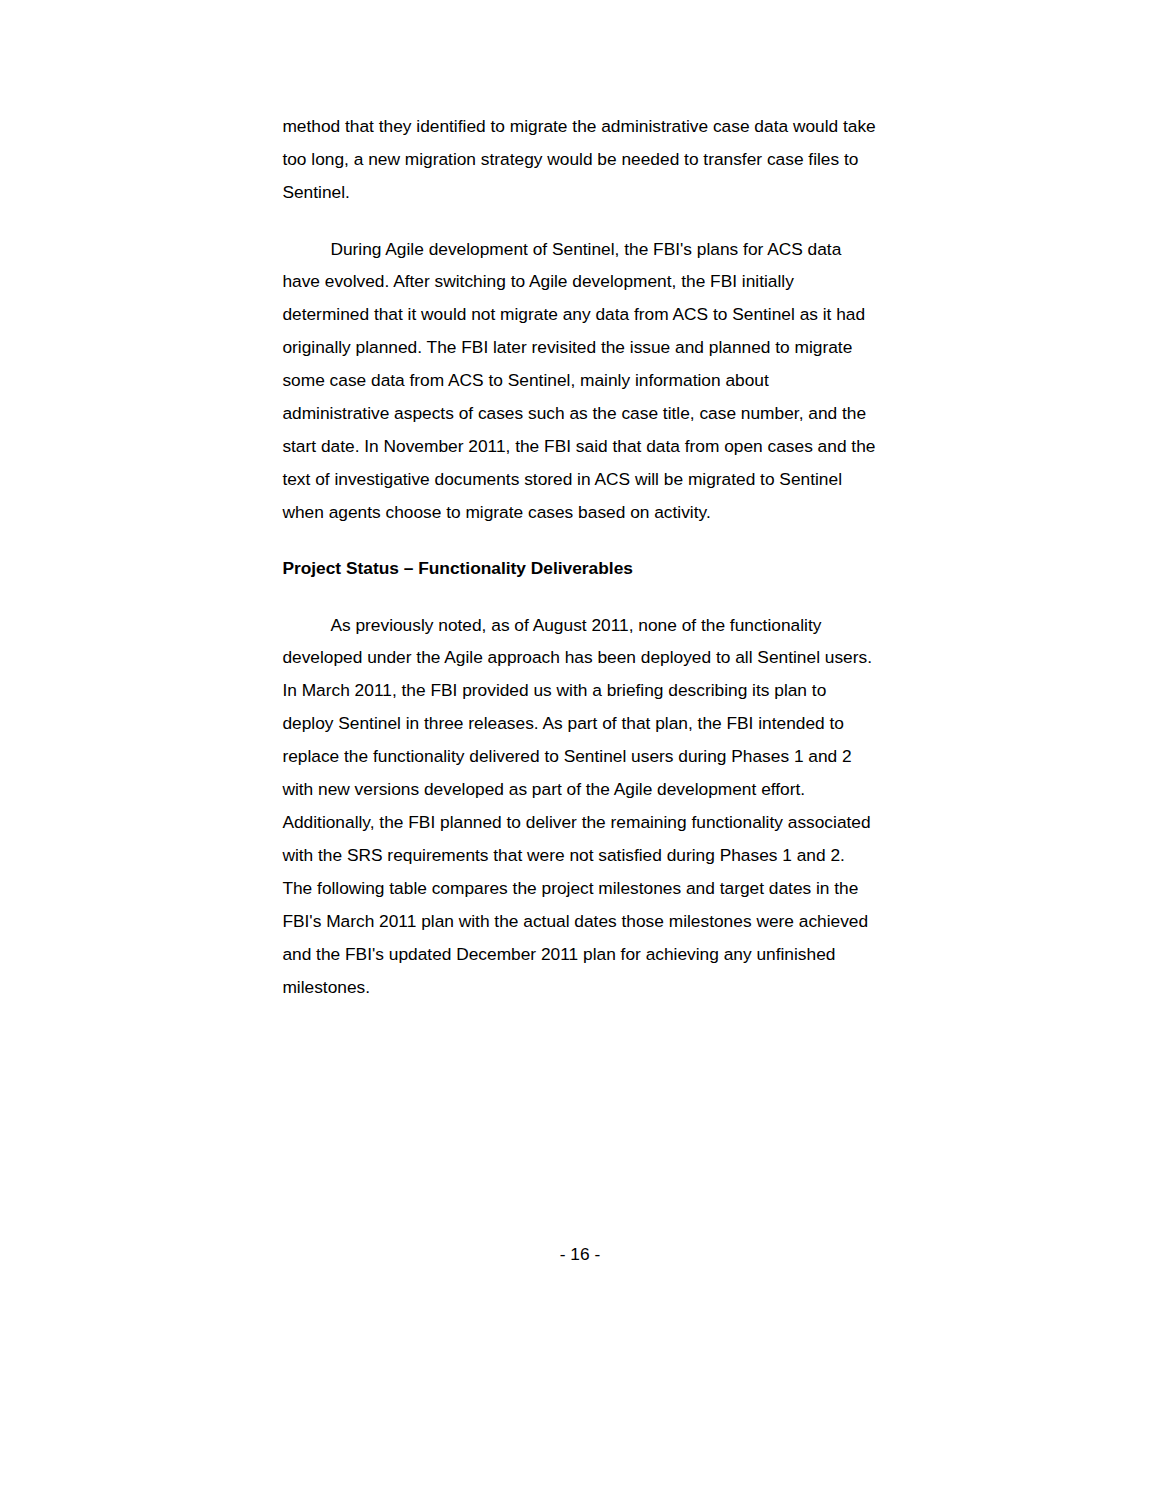method that they identified to migrate the administrative case data would take too long, a new migration strategy would be needed to transfer case files to Sentinel.
During Agile development of Sentinel, the FBI's plans for ACS data have evolved. After switching to Agile development, the FBI initially determined that it would not migrate any data from ACS to Sentinel as it had originally planned. The FBI later revisited the issue and planned to migrate some case data from ACS to Sentinel, mainly information about administrative aspects of cases such as the case title, case number, and the start date. In November 2011, the FBI said that data from open cases and the text of investigative documents stored in ACS will be migrated to Sentinel when agents choose to migrate cases based on activity.
Project Status – Functionality Deliverables
As previously noted, as of August 2011, none of the functionality developed under the Agile approach has been deployed to all Sentinel users. In March 2011, the FBI provided us with a briefing describing its plan to deploy Sentinel in three releases. As part of that plan, the FBI intended to replace the functionality delivered to Sentinel users during Phases 1 and 2 with new versions developed as part of the Agile development effort. Additionally, the FBI planned to deliver the remaining functionality associated with the SRS requirements that were not satisfied during Phases 1 and 2. The following table compares the project milestones and target dates in the FBI's March 2011 plan with the actual dates those milestones were achieved and the FBI's updated December 2011 plan for achieving any unfinished milestones.
- 16 -